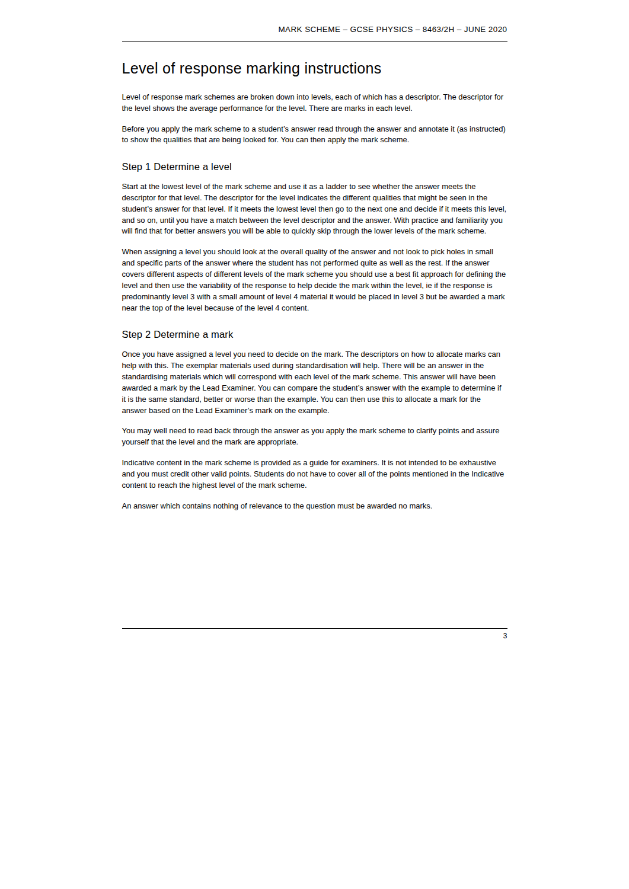MARK SCHEME – GCSE PHYSICS – 8463/2H – JUNE 2020
Level of response marking instructions
Level of response mark schemes are broken down into levels, each of which has a descriptor. The descriptor for the level shows the average performance for the level. There are marks in each level.
Before you apply the mark scheme to a student’s answer read through the answer and annotate it (as instructed) to show the qualities that are being looked for. You can then apply the mark scheme.
Step 1 Determine a level
Start at the lowest level of the mark scheme and use it as a ladder to see whether the answer meets the descriptor for that level. The descriptor for the level indicates the different qualities that might be seen in the student’s answer for that level. If it meets the lowest level then go to the next one and decide if it meets this level, and so on, until you have a match between the level descriptor and the answer. With practice and familiarity you will find that for better answers you will be able to quickly skip through the lower levels of the mark scheme.
When assigning a level you should look at the overall quality of the answer and not look to pick holes in small and specific parts of the answer where the student has not performed quite as well as the rest. If the answer covers different aspects of different levels of the mark scheme you should use a best fit approach for defining the level and then use the variability of the response to help decide the mark within the level, ie if the response is predominantly level 3 with a small amount of level 4 material it would be placed in level 3 but be awarded a mark near the top of the level because of the level 4 content.
Step 2 Determine a mark
Once you have assigned a level you need to decide on the mark. The descriptors on how to allocate marks can help with this. The exemplar materials used during standardisation will help. There will be an answer in the standardising materials which will correspond with each level of the mark scheme. This answer will have been awarded a mark by the Lead Examiner. You can compare the student’s answer with the example to determine if it is the same standard, better or worse than the example. You can then use this to allocate a mark for the answer based on the Lead Examiner’s mark on the example.
You may well need to read back through the answer as you apply the mark scheme to clarify points and assure yourself that the level and the mark are appropriate.
Indicative content in the mark scheme is provided as a guide for examiners. It is not intended to be exhaustive and you must credit other valid points. Students do not have to cover all of the points mentioned in the Indicative content to reach the highest level of the mark scheme.
An answer which contains nothing of relevance to the question must be awarded no marks.
3